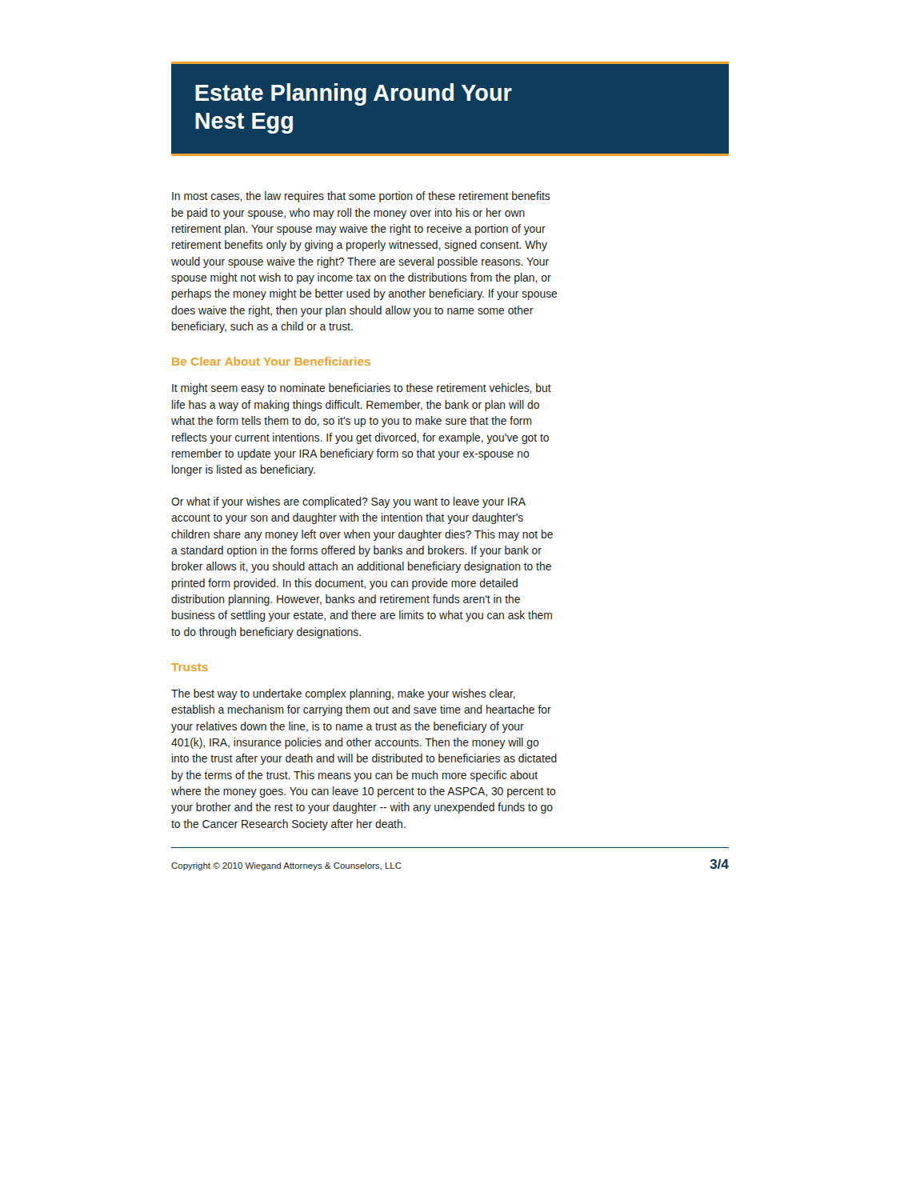Estate Planning Around Your
Nest Egg
In most cases, the law requires that some portion of these retirement benefits be paid to your spouse, who may roll the money over into his or her own retirement plan. Your spouse may waive the right to receive a portion of your retirement benefits only by giving a properly witnessed, signed consent. Why would your spouse waive the right? There are several possible reasons. Your spouse might not wish to pay income tax on the distributions from the plan, or perhaps the money might be better used by another beneficiary. If your spouse does waive the right, then your plan should allow you to name some other beneficiary, such as a child or a trust.
Be Clear About Your Beneficiaries
It might seem easy to nominate beneficiaries to these retirement vehicles, but life has a way of making things difficult. Remember, the bank or plan will do what the form tells them to do, so it's up to you to make sure that the form reflects your current intentions. If you get divorced, for example, you've got to remember to update your IRA beneficiary form so that your ex-spouse no longer is listed as beneficiary.
Or what if your wishes are complicated? Say you want to leave your IRA account to your son and daughter with the intention that your daughter's children share any money left over when your daughter dies? This may not be a standard option in the forms offered by banks and brokers. If your bank or broker allows it, you should attach an additional beneficiary designation to the printed form provided. In this document, you can provide more detailed distribution planning. However, banks and retirement funds aren't in the business of settling your estate, and there are limits to what you can ask them to do through beneficiary designations.
Trusts
The best way to undertake complex planning, make your wishes clear, establish a mechanism for carrying them out and save time and heartache for your relatives down the line, is to name a trust as the beneficiary of your 401(k), IRA, insurance policies and other accounts. Then the money will go into the trust after your death and will be distributed to beneficiaries as dictated by the terms of the trust. This means you can be much more specific about where the money goes. You can leave 10 percent to the ASPCA, 30 percent to your brother and the rest to your daughter -- with any unexpended funds to go to the Cancer Research Society after her death.
Copyright © 2010 Wiegand Attorneys & Counselors, LLC
3/4